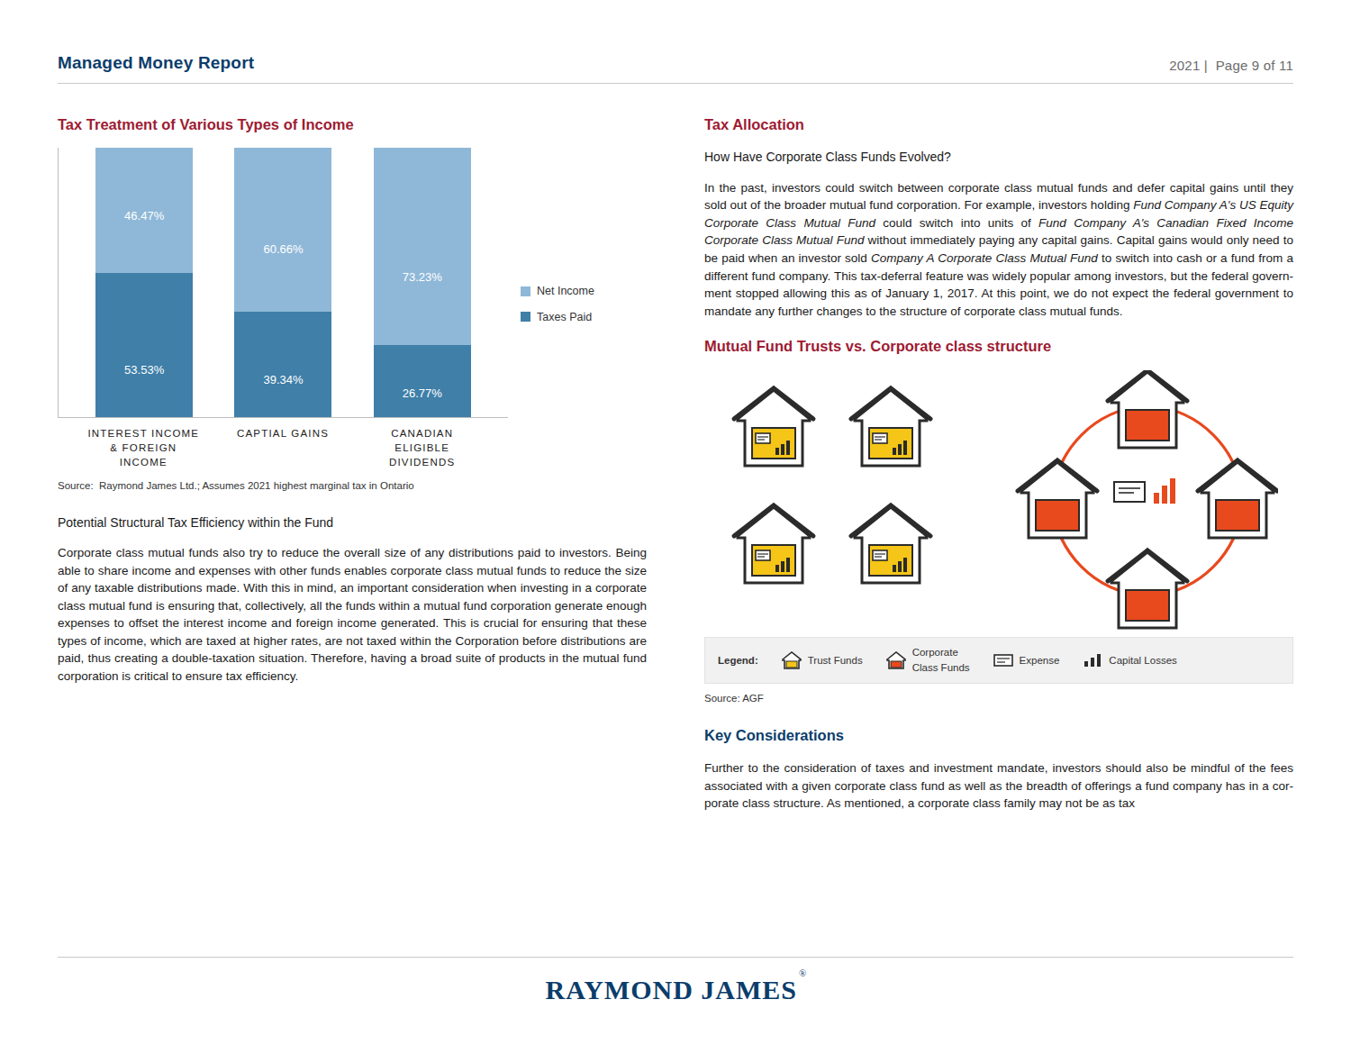Managed Money Report
2021 | Page 9 of 11
Tax Treatment of Various Types of Income
46.47%
53.53%
60.66%
39.34%
73.23%
26.77%
INTEREST INCOME & FOREIGN INCOME
CAPTIAL GAINS
CANADIAN ELIGIBLE DIVIDENDS
Net Income
Taxes Paid
Source: Raymond James Ltd.; Assumes 2021 highest marginal tax in Ontario
Potential Structural Tax Efficiency within the Fund
Corporate class mutual funds also try to reduce the overall size of any distributions paid to investors. Being able to share income and expenses with other funds enables corporate class mutual funds to reduce the size of any taxable distributions made. With this in mind, an important consideration when investing in a corporate class mutual fund is ensuring that, collectively, all the funds within a mutual fund corporation generate enough expenses to offset the interest income and foreign income generated. This is crucial for ensuring that these types of income, which are taxed at higher rates, are not taxed within the Corporation before distributions are paid, thus creating a double-taxation situation. Therefore, having a broad suite of products in the mutual fund corporation is critical to ensure tax efficiency.
Tax Allocation
How Have Corporate Class Funds Evolved?
In the past, investors could switch between corporate class mutual funds and defer capital gains until they sold out of the broader mutual fund corporation. For example, investors holding Fund Company A's US Equity Corporate Class Mutual Fund could switch into units of Fund Company A's Canadian Fixed Income Corporate Class Mutual Fund without immediately paying any capital gains. Capital gains would only need to be paid when an investor sold Company A Corporate Class Mutual Fund to switch into cash or a fund from a different fund company. This tax-deferral feature was widely popular among investors, but the federal government stopped allowing this as of January 1, 2017. At this point, we do not expect the federal government to mandate any further changes to the structure of corporate class mutual funds.
Mutual Fund Trusts vs. Corporate class structure
Legend: Trust Funds Corporate
Class Funds Expense Capital Losses
Source: AGF
Key Considerations
Further to the consideration of taxes and investment mandate, investors should also be mindful of the fees associated with a given corporate class fund as well as the breadth of offerings a fund company has in a corporate class structure. As mentioned, a corporate class family may not be as tax
RAYMOND JAMES®